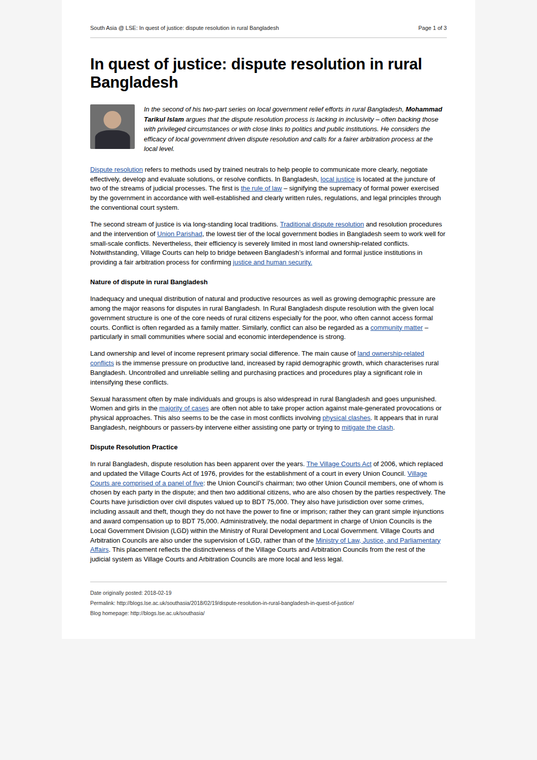South Asia @ LSE: In quest of justice: dispute resolution in rural Bangladesh
Page 1 of 3
In quest of justice: dispute resolution in rural Bangladesh
In the second of his two-part series on local government relief efforts in rural Bangladesh, Mohammad Tarikul Islam argues that the dispute resolution process is lacking in inclusivity – often backing those with privileged circumstances or with close links to politics and public institutions. He considers the efficacy of local government driven dispute resolution and calls for a fairer arbitration process at the local level.
Dispute resolution refers to methods used by trained neutrals to help people to communicate more clearly, negotiate effectively, develop and evaluate solutions, or resolve conflicts. In Bangladesh, local justice is located at the juncture of two of the streams of judicial processes. The first is the rule of law – signifying the supremacy of formal power exercised by the government in accordance with well-established and clearly written rules, regulations, and legal principles through the conventional court system.
The second stream of justice is via long-standing local traditions. Traditional dispute resolution and resolution procedures and the intervention of Union Parishad, the lowest tier of the local government bodies in Bangladesh seem to work well for small-scale conflicts. Nevertheless, their efficiency is severely limited in most land ownership-related conflicts. Notwithstanding, Village Courts can help to bridge between Bangladesh’s informal and formal justice institutions in providing a fair arbitration process for confirming justice and human security.
Nature of dispute in rural Bangladesh
Inadequacy and unequal distribution of natural and productive resources as well as growing demographic pressure are among the major reasons for disputes in rural Bangladesh. In Rural Bangladesh dispute resolution with the given local government structure is one of the core needs of rural citizens especially for the poor, who often cannot access formal courts. Conflict is often regarded as a family matter. Similarly, conflict can also be regarded as a community matter – particularly in small communities where social and economic interdependence is strong.
Land ownership and level of income represent primary social difference. The main cause of land ownership-related conflicts is the immense pressure on productive land, increased by rapid demographic growth, which characterises rural Bangladesh. Uncontrolled and unreliable selling and purchasing practices and procedures play a significant role in intensifying these conflicts.
Sexual harassment often by male individuals and groups is also widespread in rural Bangladesh and goes unpunished. Women and girls in the majority of cases are often not able to take proper action against male-generated provocations or physical approaches. This also seems to be the case in most conflicts involving physical clashes. It appears that in rural Bangladesh, neighbours or passers-by intervene either assisting one party or trying to mitigate the clash.
Dispute Resolution Practice
In rural Bangladesh, dispute resolution has been apparent over the years. The Village Courts Act of 2006, which replaced and updated the Village Courts Act of 1976, provides for the establishment of a court in every Union Council. Village Courts are comprised of a panel of five: the Union Council’s chairman; two other Union Council members, one of whom is chosen by each party in the dispute; and then two additional citizens, who are also chosen by the parties respectively. The Courts have jurisdiction over civil disputes valued up to BDT 75,000. They also have jurisdiction over some crimes, including assault and theft, though they do not have the power to fine or imprison; rather they can grant simple injunctions and award compensation up to BDT 75,000. Administratively, the nodal department in charge of Union Councils is the Local Government Division (LGD) within the Ministry of Rural Development and Local Government. Village Courts and Arbitration Councils are also under the supervision of LGD, rather than of the Ministry of Law, Justice, and Parliamentary Affairs. This placement reflects the distinctiveness of the Village Courts and Arbitration Councils from the rest of the judicial system as Village Courts and Arbitration Councils are more local and less legal.
Date originally posted: 2018-02-19
Permalink: http://blogs.lse.ac.uk/southasia/2018/02/19/dispute-resolution-in-rural-bangladesh-in-quest-of-justice/
Blog homepage: http://blogs.lse.ac.uk/southasia/